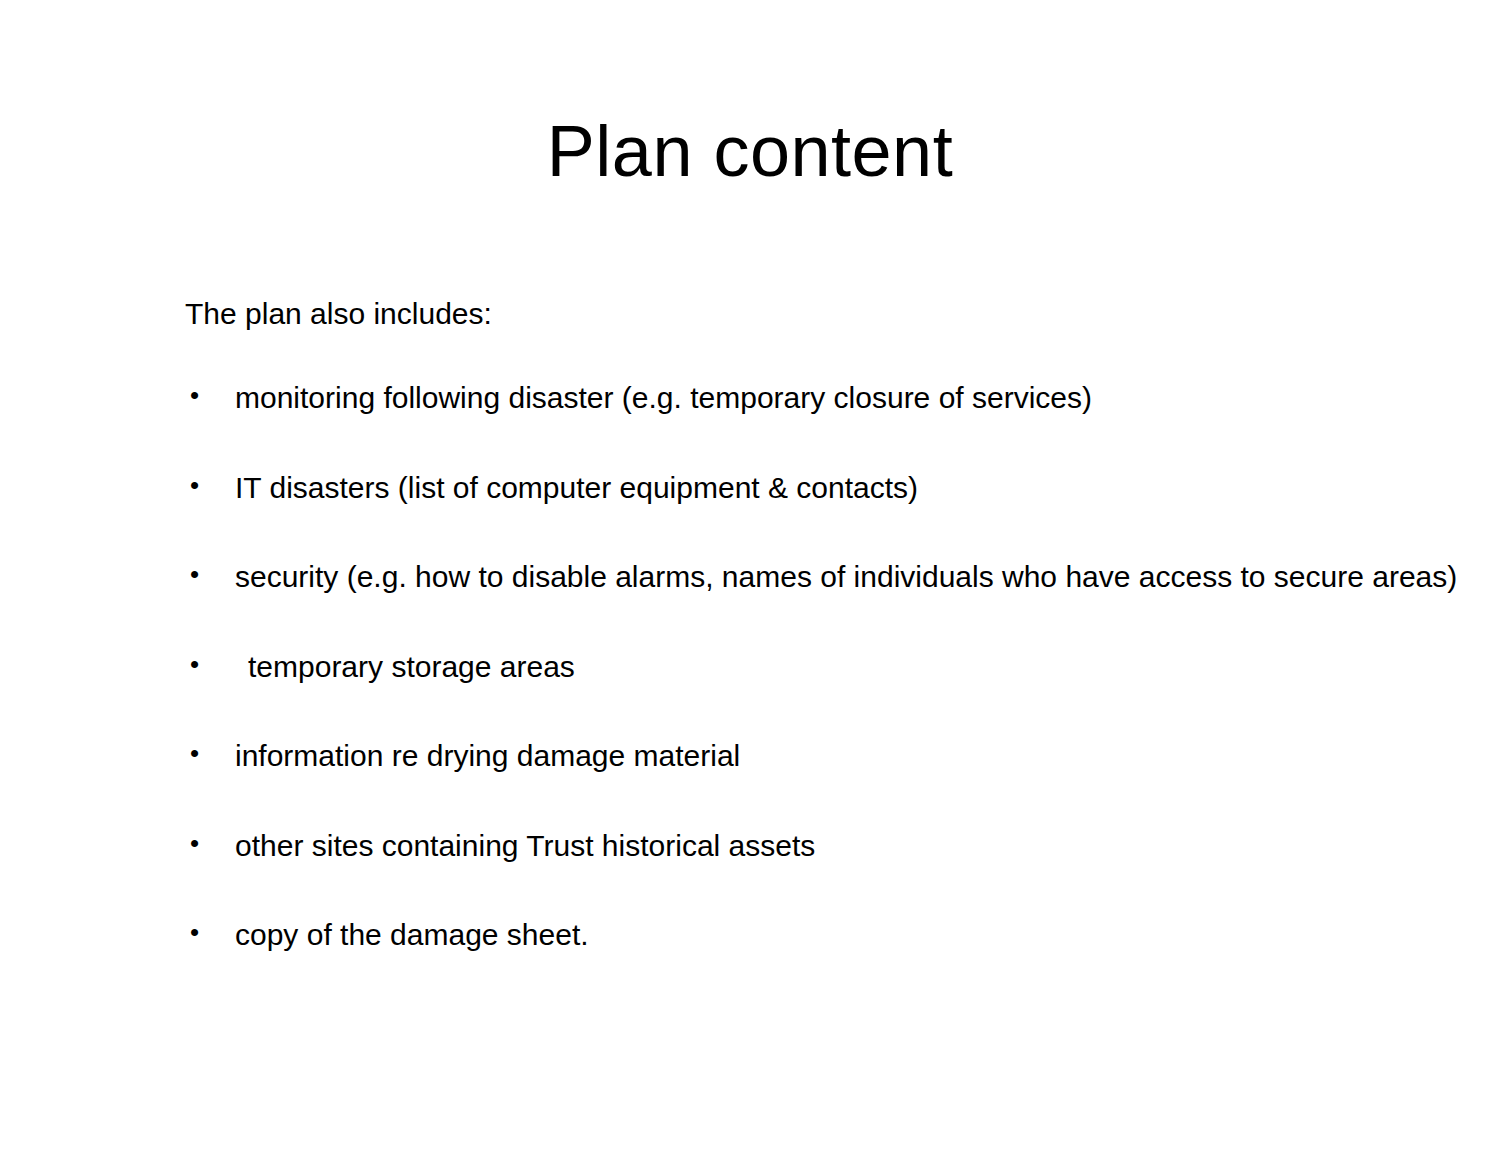Plan content
The plan also includes:
monitoring following disaster (e.g. temporary closure of services)
IT disasters (list of computer equipment & contacts)
security (e.g. how to disable alarms, names of individuals who have access to secure areas)
temporary storage areas
information re drying damage material
other sites containing Trust historical assets
copy of the damage sheet.